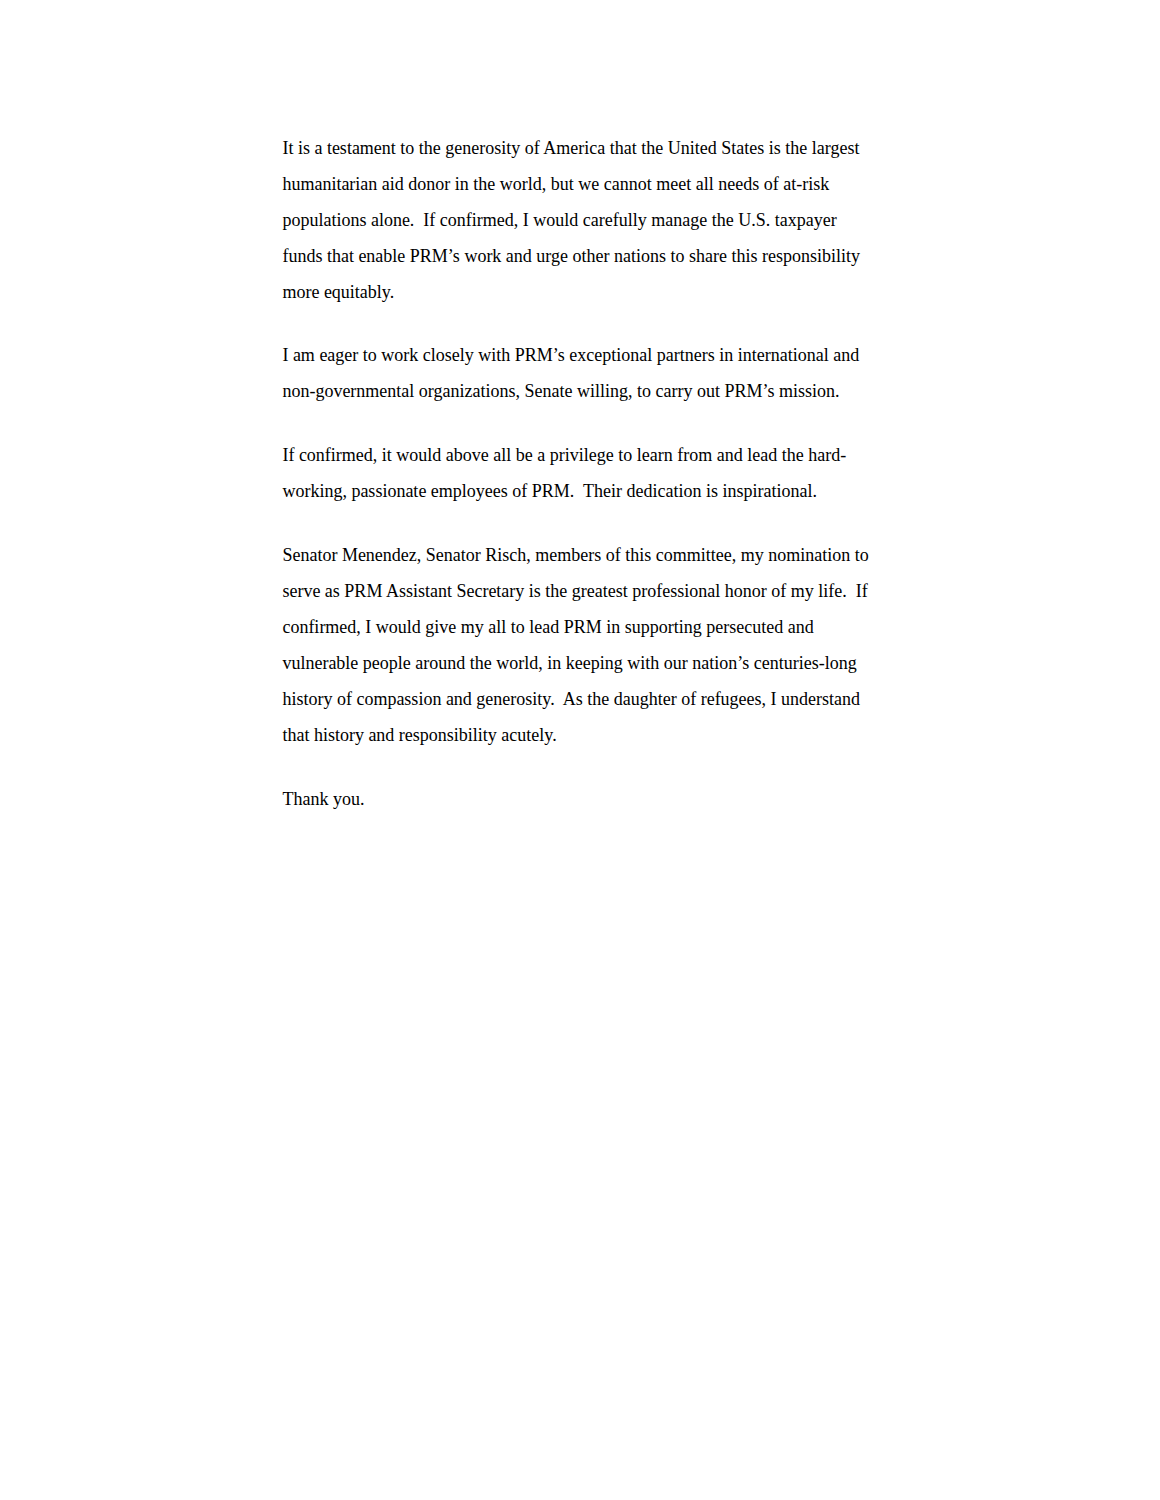It is a testament to the generosity of America that the United States is the largest humanitarian aid donor in the world, but we cannot meet all needs of at-risk populations alone. If confirmed, I would carefully manage the U.S. taxpayer funds that enable PRM’s work and urge other nations to share this responsibility more equitably.
I am eager to work closely with PRM’s exceptional partners in international and non-governmental organizations, Senate willing, to carry out PRM’s mission.
If confirmed, it would above all be a privilege to learn from and lead the hard-working, passionate employees of PRM. Their dedication is inspirational.
Senator Menendez, Senator Risch, members of this committee, my nomination to serve as PRM Assistant Secretary is the greatest professional honor of my life. If confirmed, I would give my all to lead PRM in supporting persecuted and vulnerable people around the world, in keeping with our nation’s centuries-long history of compassion and generosity. As the daughter of refugees, I understand that history and responsibility acutely.
Thank you.